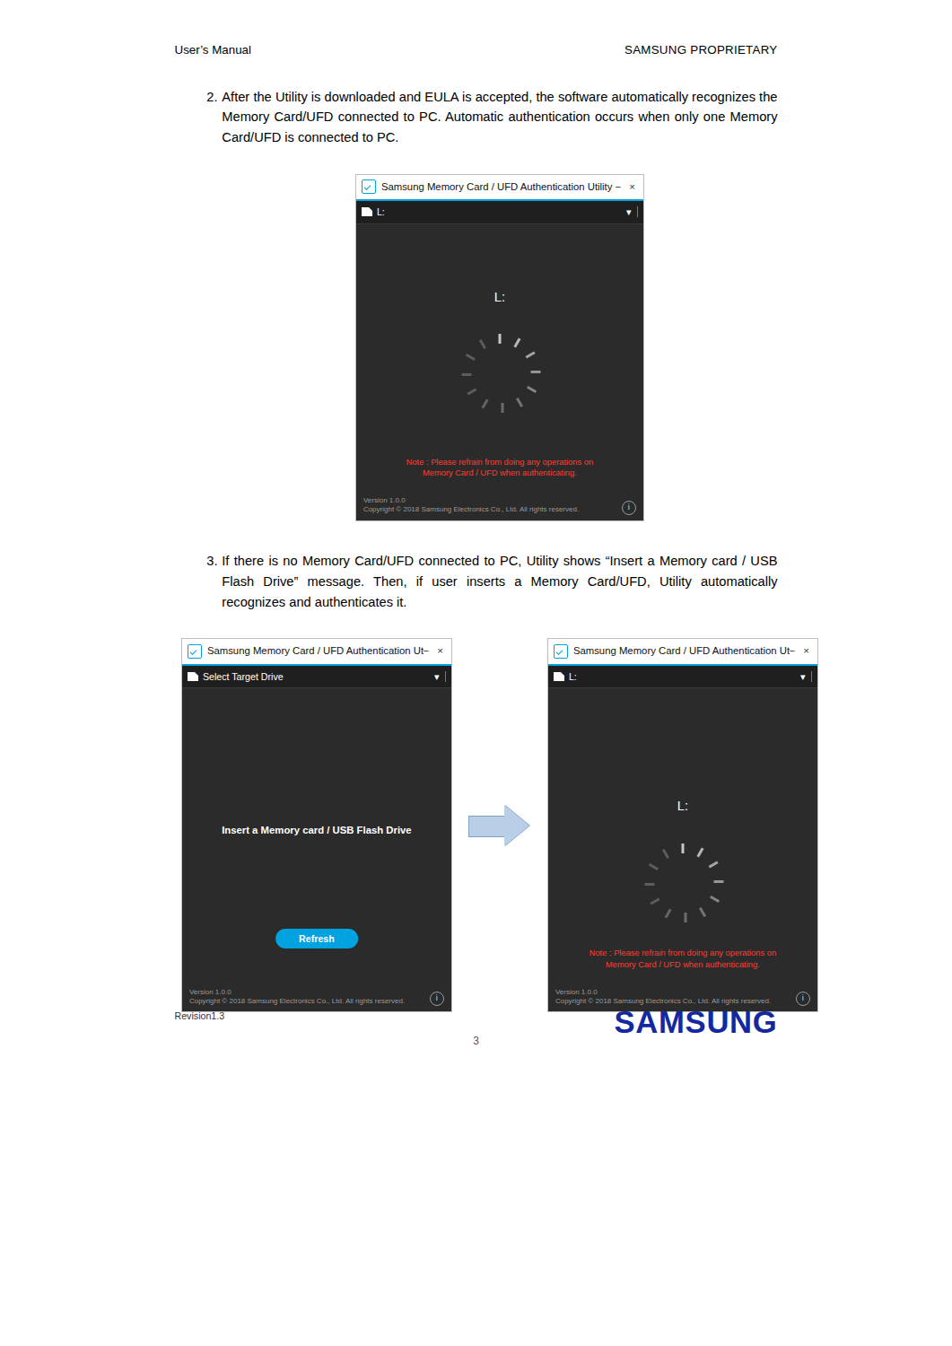User’s Manual
SAMSUNG PROPRIETARY
After the Utility is downloaded and EULA is accepted, the software automatically recognizes the Memory Card/UFD connected to PC. Automatic authentication occurs when only one Memory Card/UFD is connected to PC.
Samsung Memory Card / UFD Authentication Utility
− ×
L:
▾
L:
Note : Please refrain from doing any operations on
Memory Card / UFD when authenticating.
Version 1.0.0
Copyright © 2018 Samsung Electronics Co., Ltd. All rights reserved.
i
If there is no Memory Card/UFD connected to PC, Utility shows “Insert a Memory card / USB Flash Drive” message. Then, if user inserts a Memory Card/UFD, Utility automatically recognizes and authenticates it.
Samsung Memory Card / UFD Authentication Utility
− ×
Select Target Drive
▾
Insert a Memory card / USB Flash Drive
Refresh
Version 1.0.0
Copyright © 2018 Samsung Electronics Co., Ltd. All rights reserved.
i
Samsung Memory Card / UFD Authentication Utility
− ×
L:
▾
L:
Note : Please refrain from doing any operations on
Memory Card / UFD when authenticating.
Version 1.0.0
Copyright © 2018 Samsung Electronics Co., Ltd. All rights reserved.
i
Revision1.3
SAMSUNG
3